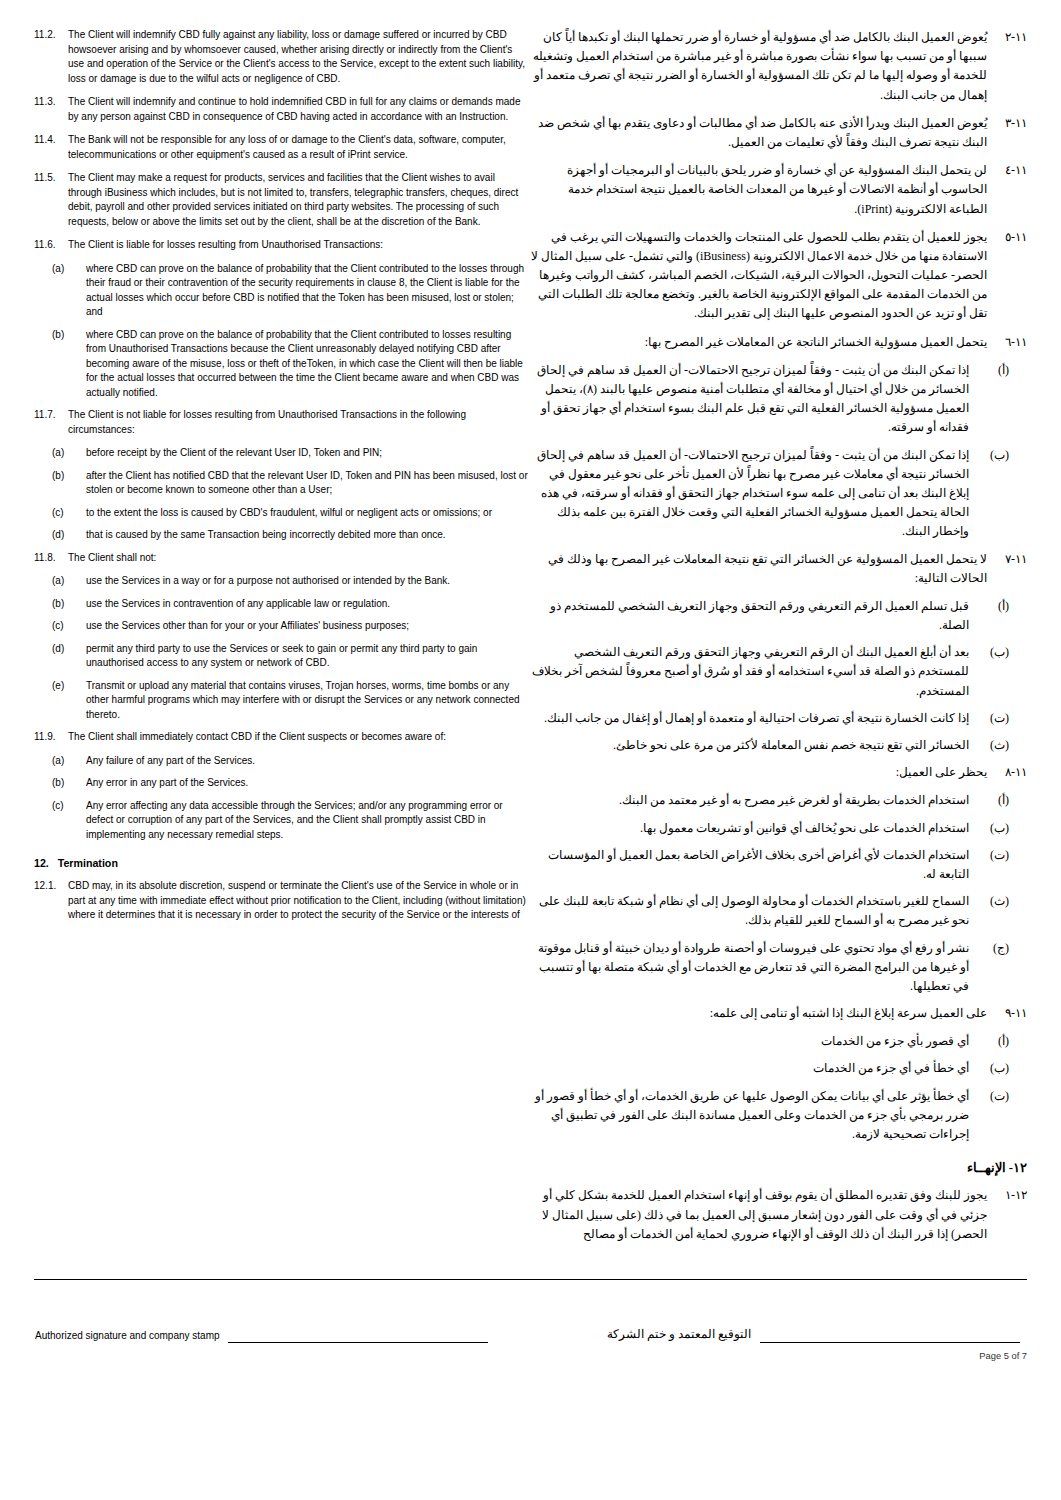| 11.2. The Client will indemnify CBD fully against any liability, loss or damage suffered or incurred by CBD howsoever arising and by whomsoever caused, whether arising directly or indirectly from the Client's use and operation of the Service or the Client's access to the Service, except to the extent such liability, loss or damage is due to the wilful acts or negligence of CBD. 11.3. The Client will indemnify and continue to hold indemnified CBD in full for any claims or demands made by any person against CBD in consequence of CBD having acted in accordance with an Instruction. 11.4. The Bank will not be responsible for any loss of or damage to the Client's data, software, computer, telecommunications or other equipment's caused as a result of iPrint service. 11.5. The Client may make a request for products, services and facilities that the Client wishes to avail through iBusiness which includes, but is not limited to, transfers, telegraphic transfers, cheques, direct debit, payroll and other provided services initiated on third party websites. The processing of such requests, below or above the limits set out by the client, shall be at the discretion of the Bank. 11.6. The Client is liable for losses resulting from Unauthorised Transactions: (a) where CBD can prove on the balance of probability that the Client contributed to the losses through their fraud or their contravention of the security requirements in clause 8, the Client is liable for the actual losses which occur before CBD is notified that the Token has been misused, lost or stolen; and (b) where CBD can prove on the balance of probability that the Client contributed to losses resulting from Unauthorised Transactions because the Client unreasonably delayed notifying CBD after becoming aware of the misuse, loss or theft of theToken, in which case the Client will then be liable for the actual losses that occurred between the time the Client became aware and when CBD was actually notified. 11.7. The Client is not liable for losses resulting from Unauthorised Transactions in the following circumstances: (a) before receipt by the Client of the relevant User ID, Token and PIN; (b) after the Client has notified CBD that the relevant User ID, Token and PIN has been misused, lost or stolen or become known to someone other than a User; (c) to the extent the loss is caused by CBD's fraudulent, wilful or negligent acts or omissions; or (d) that is caused by the same Transaction being incorrectly debited more than once. 11.8. The Client shall not: (a) use the Services in a way or for a purpose not authorised or intended by the Bank. (b) use the Services in contravention of any applicable law or regulation. (c) use the Services other than for your or your Affiliates' business purposes; (d) permit any third party to use the Services or seek to gain or permit any third party to gain unauthorised access to any system or network of CBD. (e) Transmit or upload any material that contains viruses, Trojan horses, worms, time bombs or any other harmful programs which may interfere with or disrupt the Services or any network connected thereto. 11.9. The Client shall immediately contact CBD if the Client suspects or becomes aware of: (a) Any failure of any part of the Services. (b) Any error in any part of the Services. (c) Any error affecting any data accessible through the Services; and/or any programming error or defect or corruption of any part of the Services, and the Client shall promptly assist CBD in implementing any necessary remedial steps. 12. Termination 12.1. CBD may, in its absolute discretion, suspend or terminate the Client's use of the Service in whole or in part at any time with immediate effect without prior notification to the Client, including (without limitation) where it determines that it is necessary in order to protect the security of the Service or the interests of | ١١-٢ يُعوض العميل البنك بالكامل ضد أي مسؤولية أو خسارة أو ضرر تحملها البنك أو تكبدها أياً كان سببها أو من تسبب بها سواء نشأت بصورة مباشرة أو غير مباشرة من استخدام العميل وتشغيله للخدمة أو وصوله إليها ما لم تكن تلك المسؤولية أو الخسارة أو الضرر نتيجة أي تصرف متعمد أو إهمال من جانب البنك. ١١-٣ يُعوض العميل البنك ويدرأ الأذى عنه بالكامل ضد أي مطالبات أو دعاوى يتقدم بها أي شخص ضد البنك نتيجة تصرف البنك وفقاً لأي تعليمات من العميل. ١١-٤ لن يتحمل البنك المسؤولية عن أي خسارة أو ضرر يلحق بالبيانات أو البرمجيات أو أجهزة الحاسوب أو أنظمة الاتصالات أو غيرها من المعدات الخاصة بالعميل نتيجة استخدام خدمة الطباعة الالكترونية (iPrint). ١١-٥ يجوز للعميل أن يتقدم بطلب للحصول على المنتجات والخدمات والتسهيلات التي يرغب في الاستفادة منها من خلال خدمة الاعمال الالكترونية (iBusiness) والتي تشمل- على سبيل المثال لا الحصر- عمليات التحويل، الحوالات البرقية، الشيكات، الخصم المباشر، كشف الرواتب وغيرها من الخدمات المقدمة على المواقع الإلكترونية الخاصة بالغير. وتخضع معالجة تلك الطلبات التي تقل أو تزيد عن الحدود المنصوص عليها البنك إلى تقدير البنك. ١١-٦ يتحمل العميل مسؤولية الخسائر الناتجة عن المعاملات غير المصرح بها: (أ) إذا تمكن البنك من أن يثبت - وفقاً لميزان ترجيح الاحتمالات- أن العميل قد ساهم في إلحاق الخسائر من خلال أي احتيال أو مخالفة أي متطلبات أمنية منصوص عليها بالبند (٨)، يتحمل العميل مسؤولية الخسائر الفعلية التي تقع قبل علم البنك بسوء استخدام أي جهاز تحقق أو فقدانه أو سرقته. (ب) إذا تمكن البنك من أن يثبت - وفقاً لميزان ترجيح الاحتمالات- أن العميل قد ساهم في إلحاق الخسائر نتيجة أي معاملات غير مصرح بها نظراً لأن العميل تأخر على نحو غير معقول في إبلاغ البنك بعد أن تنامى إلى علمه سوء استخدام جهاز التحقق أو فقدانه أو سرقته، في هذه الحالة يتحمل العميل مسؤولية الخسائر الفعلية التي وقعت خلال الفترة بين علمه بذلك وإخطار البنك. ١١-٧ لا يتحمل العميل المسؤولية عن الخسائر التي تقع نتيجة المعاملات غير المصرح بها وذلك في الحالات التالية: (أ) قبل تسلم العميل الرقم التعريفي ورقم التحقق وجهاز التعريف الشخصي للمستخدم ذو الصلة. (ب) بعد أن أبلغ العميل البنك أن الرقم التعريفي وجهاز التحقق ورقم التعريف الشخصي للمستخدم ذو الصلة قد أسيء استخدامه أو فقد أو سُرق أو أصبح معروفاً لشخص آخر بخلاف المستخدم. (ت) إذا كانت الخسارة نتيجة أي تصرفات احتيالية أو متعمدة أو إهمال أو إغفال من جانب البنك. (ث) الخسائر التي تقع نتيجة خصم نفس المعاملة لأكثر من مرة على نحو خاطئ. ١١-٨ يحظر على العميل: (أ) استخدام الخدمات بطريقة أو لغرض غير مصرح به أو غير معتمد من البنك. (ب) استخدام الخدمات على نحو يُخالف أي قوانين أو تشريعات معمول بها. (ت) استخدام الخدمات لأي أغراض أخرى بخلاف الأغراض الخاصة بعمل العميل أو المؤسسات التابعة له. (ث) السماح للغير باستخدام الخدمات أو محاولة الوصول إلى أي نظام أو شبكة تابعة للبنك على نحو غير مصرح به أو السماح للغير للقيام بذلك. (ج) نشر أو رفع أي مواد تحتوي على فيروسات أو أحصنة طروادة أو ديدان خبيثة أو قنابل موقوتة أو غيرها من البرامج المضرة التي قد تتعارض مع الخدمات أو أي شبكة متصلة بها أو تتسبب في تعطيلها. ١١-٩ على العميل سرعة إبلاغ البنك إذا اشتبه أو تنامى إلى علمه: (أ) أي قصور بأي جزء من الخدمات (ب) أي خطأ في أي جزء من الخدمات (ت) أي خطأ يؤثر على أي بيانات يمكن الوصول عليها عن طريق الخدمات، أو أي خطأ أو قصور أو ضرر برمجي بأي جزء من الخدمات وعلى العميل مساندة البنك على الفور في تطبيق أي إجراءات تصحيحية لازمة. ١٢- الإنهــاء ١٢-١ يجوز للبنك وفق تقديره المطلق أن يقوم بوقف أو إنهاء استخدام العميل للخدمة بشكل كلي أو جزئي في أي وقت على الفور دون إشعار مسبق إلى العميل بما في ذلك (على سبيل المثال لا الحصر) إذا قرر البنك أن ذلك الوقف أو الإنهاء ضروري لحماية أمن الخدمات أو مصالح |
| Authorized signature and company stamp | التوقيع المعتمد و ختم الشركة |
Page 5 of 7